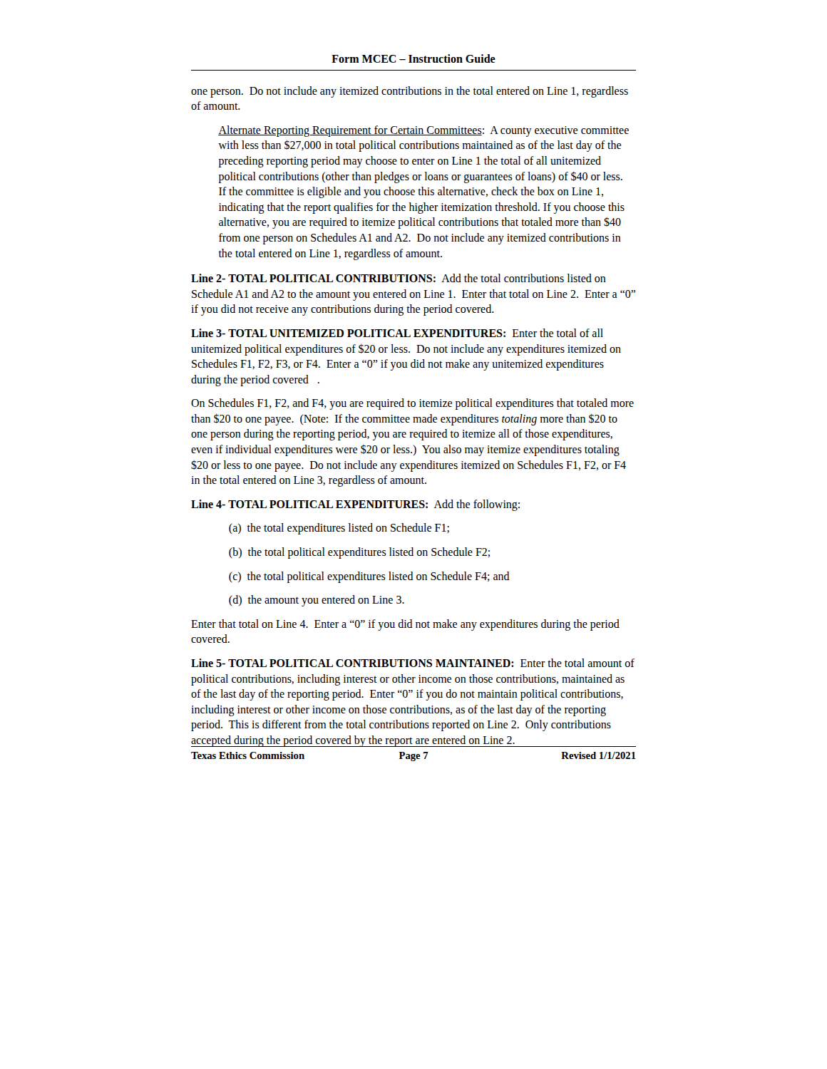Form MCEC – Instruction Guide
one person. Do not include any itemized contributions in the total entered on Line 1, regardless of amount.
Alternate Reporting Requirement for Certain Committees: A county executive committee with less than $27,000 in total political contributions maintained as of the last day of the preceding reporting period may choose to enter on Line 1 the total of all unitemized political contributions (other than pledges or loans or guarantees of loans) of $40 or less. If the committee is eligible and you choose this alternative, check the box on Line 1, indicating that the report qualifies for the higher itemization threshold. If you choose this alternative, you are required to itemize political contributions that totaled more than $40 from one person on Schedules A1 and A2. Do not include any itemized contributions in the total entered on Line 1, regardless of amount.
Line 2- TOTAL POLITICAL CONTRIBUTIONS: Add the total contributions listed on Schedule A1 and A2 to the amount you entered on Line 1. Enter that total on Line 2. Enter a “0” if you did not receive any contributions during the period covered.
Line 3- TOTAL UNITEMIZED POLITICAL EXPENDITURES: Enter the total of all unitemized political expenditures of $20 or less. Do not include any expenditures itemized on Schedules F1, F2, F3, or F4. Enter a “0” if you did not make any unitemized expenditures during the period covered .
On Schedules F1, F2, and F4, you are required to itemize political expenditures that totaled more than $20 to one payee. (Note: If the committee made expenditures totaling more than $20 to one person during the reporting period, you are required to itemize all of those expenditures, even if individual expenditures were $20 or less.) You also may itemize expenditures totaling $20 or less to one payee. Do not include any expenditures itemized on Schedules F1, F2, or F4 in the total entered on Line 3, regardless of amount.
Line 4- TOTAL POLITICAL EXPENDITURES: Add the following:
(a) the total expenditures listed on Schedule F1;
(b) the total political expenditures listed on Schedule F2;
(c) the total political expenditures listed on Schedule F4; and
(d) the amount you entered on Line 3.
Enter that total on Line 4. Enter a “0” if you did not make any expenditures during the period covered.
Line 5- TOTAL POLITICAL CONTRIBUTIONS MAINTAINED: Enter the total amount of political contributions, including interest or other income on those contributions, maintained as of the last day of the reporting period. Enter “0” if you do not maintain political contributions, including interest or other income on those contributions, as of the last day of the reporting period. This is different from the total contributions reported on Line 2. Only contributions accepted during the period covered by the report are entered on Line 2.
Texas Ethics Commission Page 7 Revised 1/1/2021